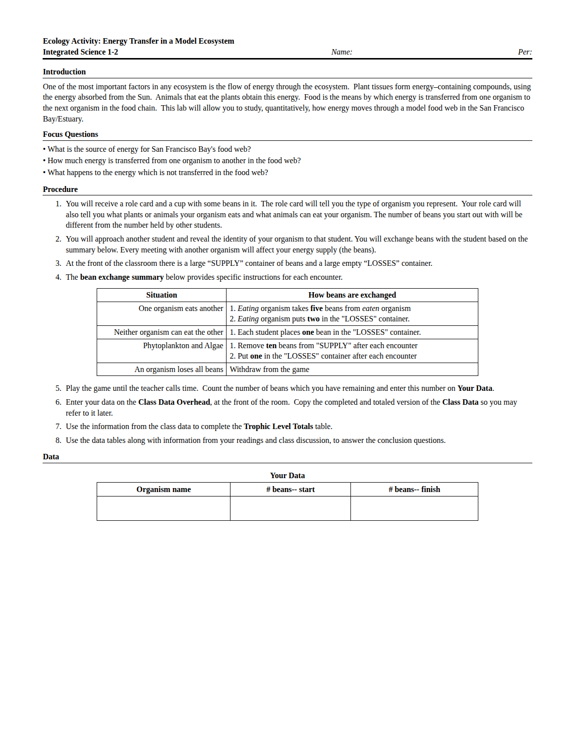Ecology Activity: Energy Transfer in a Model Ecosystem
Integrated Science 1-2 Name: Per:
Introduction
One of the most important factors in any ecosystem is the flow of energy through the ecosystem. Plant tissues form energy–containing compounds, using the energy absorbed from the Sun. Animals that eat the plants obtain this energy. Food is the means by which energy is transferred from one organism to the next organism in the food chain. This lab will allow you to study, quantitatively, how energy moves through a model food web in the San Francisco Bay/Estuary.
Focus Questions
What is the source of energy for San Francisco Bay's food web?
How much energy is transferred from one organism to another in the food web?
What happens to the energy which is not transferred in the food web?
Procedure
You will receive a role card and a cup with some beans in it. The role card will tell you the type of organism you represent. Your role card will also tell you what plants or animals your organism eats and what animals can eat your organism. The number of beans you start out with will be different from the number held by other students.
You will approach another student and reveal the identity of your organism to that student. You will exchange beans with the student based on the summary below. Every meeting with another organism will affect your energy supply (the beans).
At the front of the classroom there is a large “SUPPLY” container of beans and a large empty “LOSSES” container.
The bean exchange summary below provides specific instructions for each encounter.
| Situation | How beans are exchanged |
| --- | --- |
| One organism eats another | 1. Eating organism takes five beans from eaten organism 2. Eating organism puts two in the "LOSSES" container. |
| Neither organism can eat the other | 1. Each student places one bean in the "LOSSES" container. |
| Phytoplankton and Algae | 1. Remove ten beans from "SUPPLY" after each encounter 2. Put one in the "LOSSES" container after each encounter |
| An organism loses all beans | Withdraw from the game |
Play the game until the teacher calls time. Count the number of beans which you have remaining and enter this number on Your Data.
Enter your data on the Class Data Overhead, at the front of the room. Copy the completed and totaled version of the Class Data so you may refer to it later.
Use the information from the class data to complete the Trophic Level Totals table.
Use the data tables along with information from your readings and class discussion, to answer the conclusion questions.
Data
Your Data
| Organism name | # beans-- start | # beans-- finish |
| --- | --- | --- |